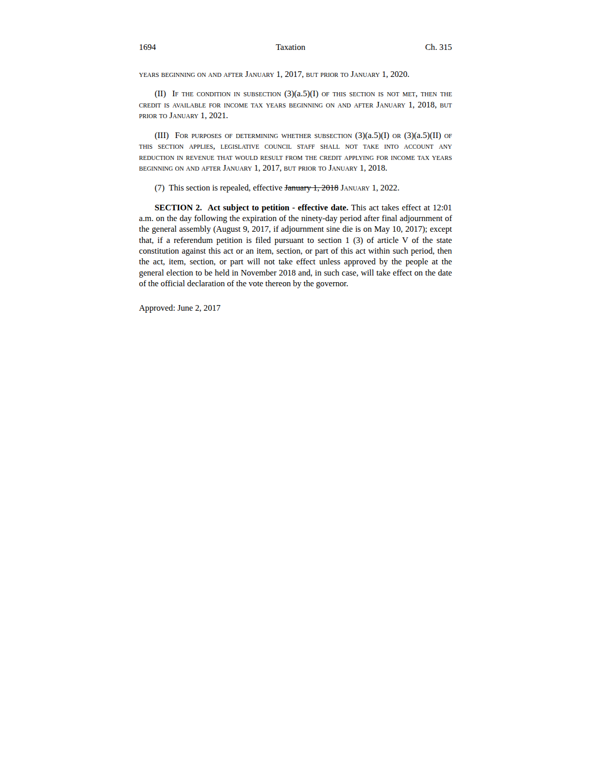1694 Taxation Ch. 315
years beginning on and after January 1, 2017, but prior to January 1, 2020.
(II) If the condition in subsection (3)(a.5)(I) of this section is not met, then the credit is available for income tax years beginning on and after January 1, 2018, but prior to January 1, 2021.
(III) For purposes of determining whether subsection (3)(a.5)(I) or (3)(a.5)(II) of this section applies, legislative council staff shall not take into account any reduction in revenue that would result from the credit applying for income tax years beginning on and after January 1, 2017, but prior to January 1, 2018.
(7) This section is repealed, effective January 1, 2018 January 1, 2022.
SECTION 2. Act subject to petition - effective date. This act takes effect at 12:01 a.m. on the day following the expiration of the ninety-day period after final adjournment of the general assembly (August 9, 2017, if adjournment sine die is on May 10, 2017); except that, if a referendum petition is filed pursuant to section 1 (3) of article V of the state constitution against this act or an item, section, or part of this act within such period, then the act, item, section, or part will not take effect unless approved by the people at the general election to be held in November 2018 and, in such case, will take effect on the date of the official declaration of the vote thereon by the governor.
Approved: June 2, 2017